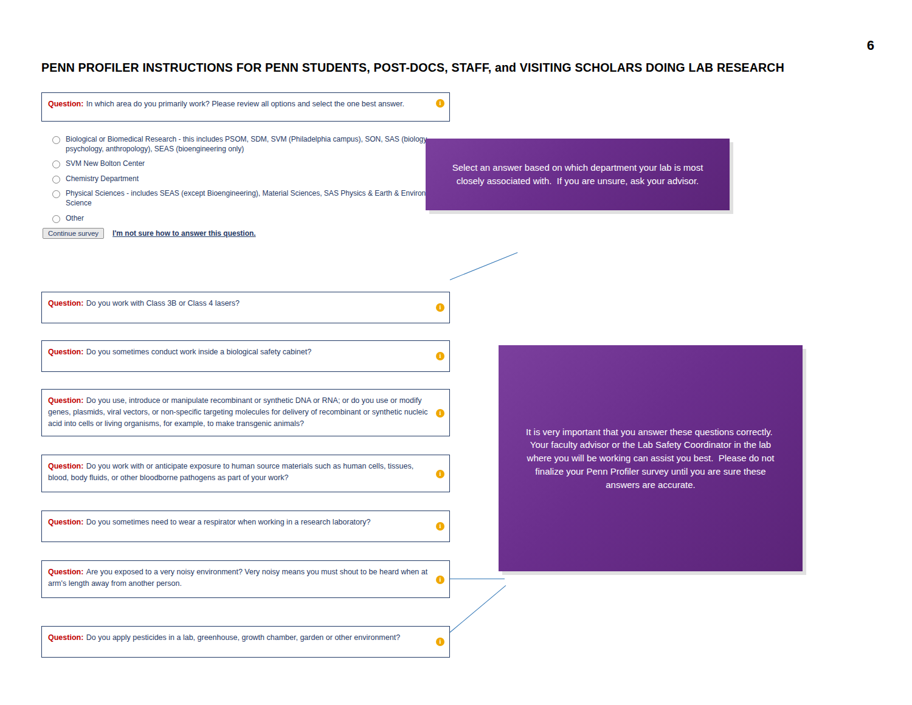6
PENN PROFILER INSTRUCTIONS FOR PENN STUDENTS, POST-DOCS, STAFF, and VISITING SCHOLARS DOING LAB RESEARCH
Question: In which area do you primarily work? Please review all options and select the one best answer. i
Biological or Biomedical Research - this includes PSOM, SDM, SVM (Philadelphia campus), SON, SAS (biology, psychology, anthropology), SEAS (bioengineering only)
SVM New Bolton Center
Chemistry Department
Physical Sciences - includes SEAS (except Bioengineering), Material Sciences, SAS Physics & Earth & Environmental Science
Other
Continue survey I'm not sure how to answer this question.
Select an answer based on which department your lab is most closely associated with. If you are unsure, ask your advisor.
Question: Do you work with Class 3B or Class 4 lasers? i
Question: Do you sometimes conduct work inside a biological safety cabinet? i
Question: Do you use, introduce or manipulate recombinant or synthetic DNA or RNA; or do you use or modify genes, plasmids, viral vectors, or non-specific targeting molecules for delivery of recombinant or synthetic nucleic acid into cells or living organisms, for example, to make transgenic animals? i
Question: Do you work with or anticipate exposure to human source materials such as human cells, tissues, blood, body fluids, or other bloodborne pathogens as part of your work? i
Question: Do you sometimes need to wear a respirator when working in a research laboratory? i
Question: Are you exposed to a very noisy environment? Very noisy means you must shout to be heard when at arm's length away from another person. i
Question: Do you apply pesticides in a lab, greenhouse, growth chamber, garden or other environment? i
It is very important that you answer these questions correctly. Your faculty advisor or the Lab Safety Coordinator in the lab where you will be working can assist you best. Please do not finalize your Penn Profiler survey until you are sure these answers are accurate.